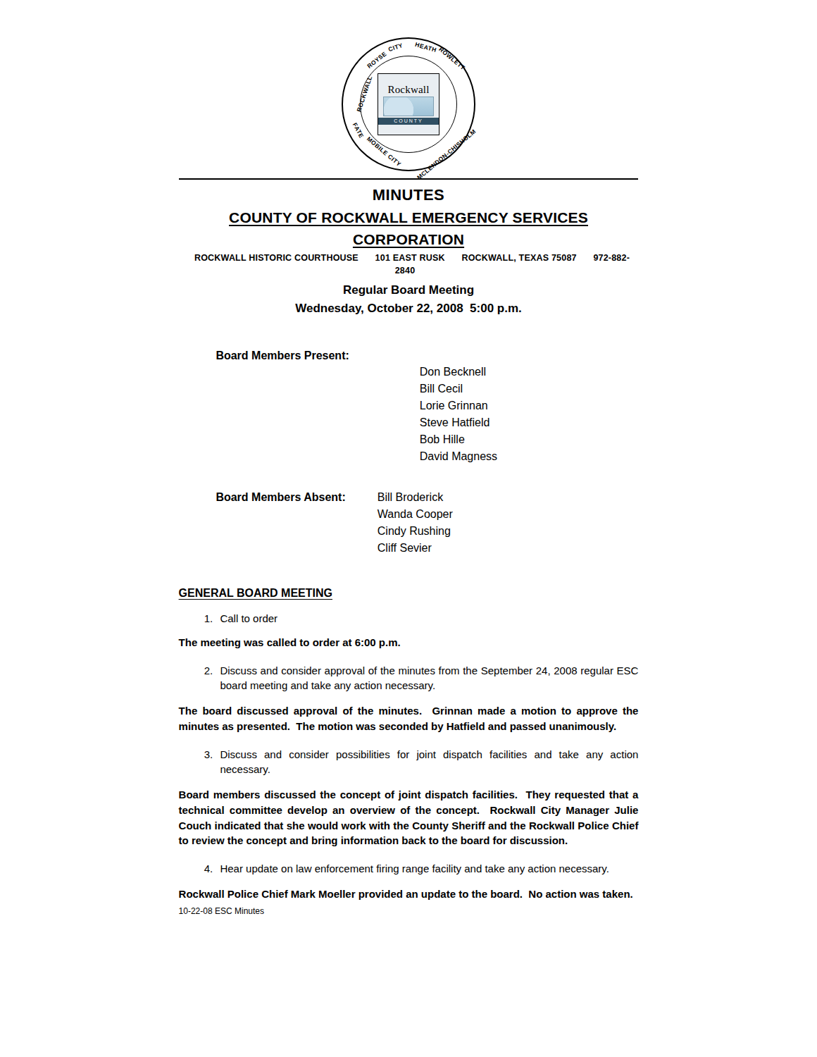ROCKWALL ROYSE CITY HEATH ROWLETT FATE MOBILE CITY MCLENDON-CHISHOLM
Rockwall
COUNTY
MINUTES
COUNTY OF ROCKWALL EMERGENCY SERVICES CORPORATION
ROCKWALL HISTORIC COURTHOUSE 101 EAST RUSK ROCKWALL, TEXAS 75087 972-882-2840
Regular Board Meeting
Wednesday, October 22, 2008 5:00 p.m.
| Board Members Present: | |
| | Don Becknell Bill Cecil Lorie Grinnan Steve Hatfield Bob Hille David Magness |
| Board Members Absent: | Bill Broderick Wanda Cooper Cindy Rushing Cliff Sevier |
GENERAL BOARD MEETING
Call to order
The meeting was called to order at 6:00 p.m.
Discuss and consider approval of the minutes from the September 24, 2008 regular ESC board meeting and take any action necessary.
The board discussed approval of the minutes. Grinnan made a motion to approve the minutes as presented. The motion was seconded by Hatfield and passed unanimously.
Discuss and consider possibilities for joint dispatch facilities and take any action necessary.
Board members discussed the concept of joint dispatch facilities. They requested that a technical committee develop an overview of the concept. Rockwall City Manager Julie Couch indicated that she would work with the County Sheriff and the Rockwall Police Chief to review the concept and bring information back to the board for discussion.
Hear update on law enforcement firing range facility and take any action necessary.
Rockwall Police Chief Mark Moeller provided an update to the board. No action was taken.
10-22-08 ESC Minutes